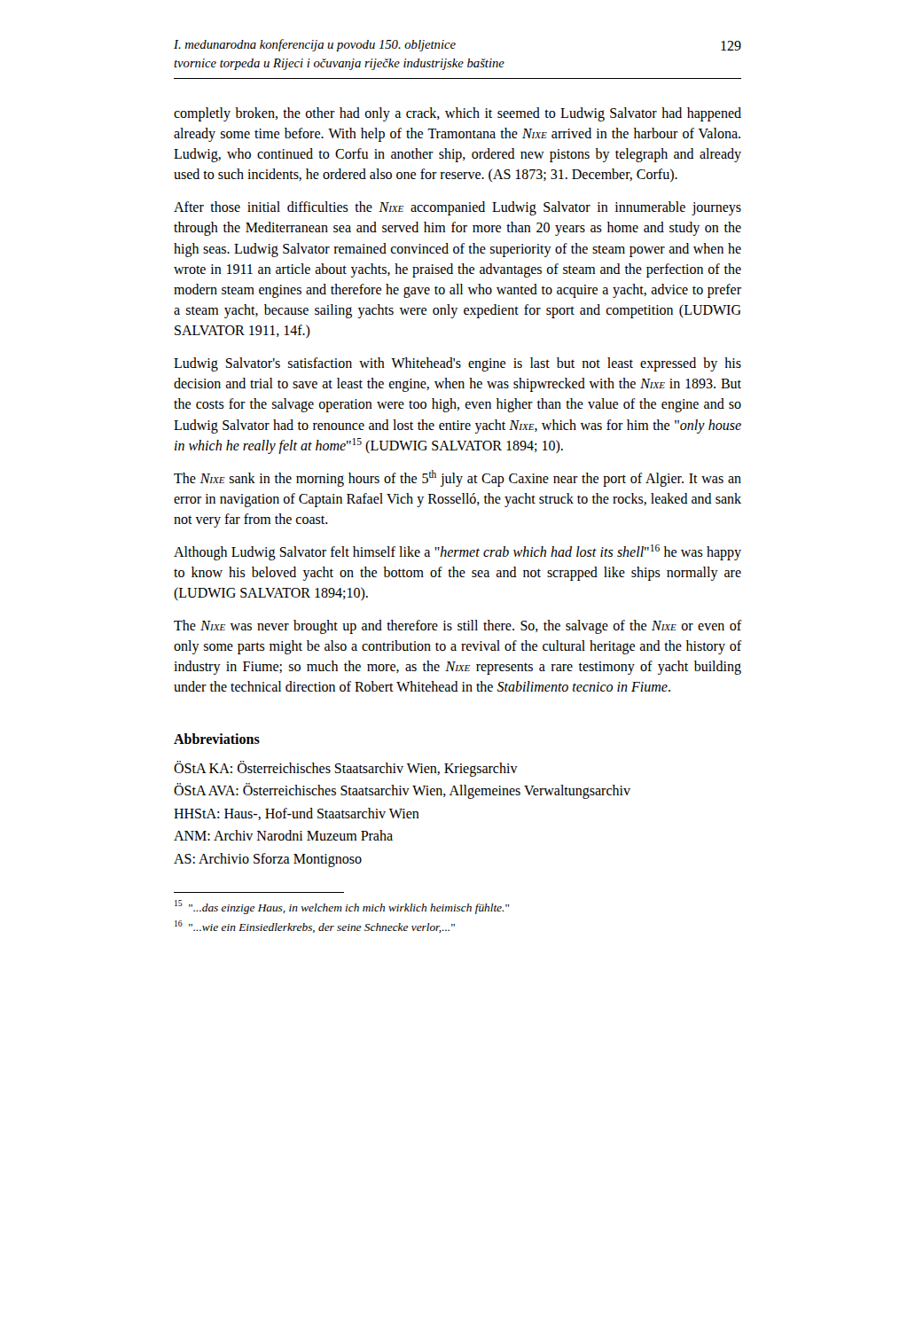I. medunarodna konferencija u povodu 150. obljetnice tvornice torpeda u Rijeci i očuvanja riječke industrijske baštine
129
completly broken, the other had only a crack, which it seemed to Ludwig Salvator had happened already some time before. With help of the Tramontana the Nixe arrived in the harbour of Valona. Ludwig, who continued to Corfu in another ship, ordered new pistons by telegraph and already used to such incidents, he ordered also one for reserve. (AS 1873; 31. December, Corfu).
After those initial difficulties the Nixe accompanied Ludwig Salvator in innumerable journeys through the Mediterranean sea and served him for more than 20 years as home and study on the high seas. Ludwig Salvator remained convinced of the superiority of the steam power and when he wrote in 1911 an article about yachts, he praised the advantages of steam and the perfection of the modern steam engines and therefore he gave to all who wanted to acquire a yacht, advice to prefer a steam yacht, because sailing yachts were only expedient for sport and competition (LUDWIG SALVATOR 1911, 14f.)
Ludwig Salvator's satisfaction with Whitehead's engine is last but not least expressed by his decision and trial to save at least the engine, when he was shipwrecked with the Nixe in 1893. But the costs for the salvage operation were too high, even higher than the value of the engine and so Ludwig Salvator had to renounce and lost the entire yacht Nixe, which was for him the "only house in which he really felt at home"15 (LUDWIG SALVATOR 1894; 10).
The Nixe sank in the morning hours of the 5th july at Cap Caxine near the port of Algier. It was an error in navigation of Captain Rafael Vich y Rosselló, the yacht struck to the rocks, leaked and sank not very far from the coast.
Although Ludwig Salvator felt himself like a "hermet crab which had lost its shell"16 he was happy to know his beloved yacht on the bottom of the sea and not scrapped like ships normally are (LUDWIG SALVATOR 1894;10).
The Nixe was never brought up and therefore is still there. So, the salvage of the Nixe or even of only some parts might be also a contribution to a revival of the cultural heritage and the history of industry in Fiume; so much the more, as the Nixe represents a rare testimony of yacht building under the technical direction of Robert Whitehead in the Stabilimento tecnico in Fiume.
Abbreviations
ÖStA KA: Österreichisches Staatsarchiv Wien, Kriegsarchiv
ÖStA AVA: Österreichisches Staatsarchiv Wien, Allgemeines Verwaltungsarchiv
HHStA: Haus-, Hof-und Staatsarchiv Wien
ANM: Archiv Narodni Muzeum Praha
AS: Archivio Sforza Montignoso
15 "...das einzige Haus, in welchem ich mich wirklich heimisch fühlte."
16 "...wie ein Einsiedlerkrebs, der seine Schnecke verlor,..."